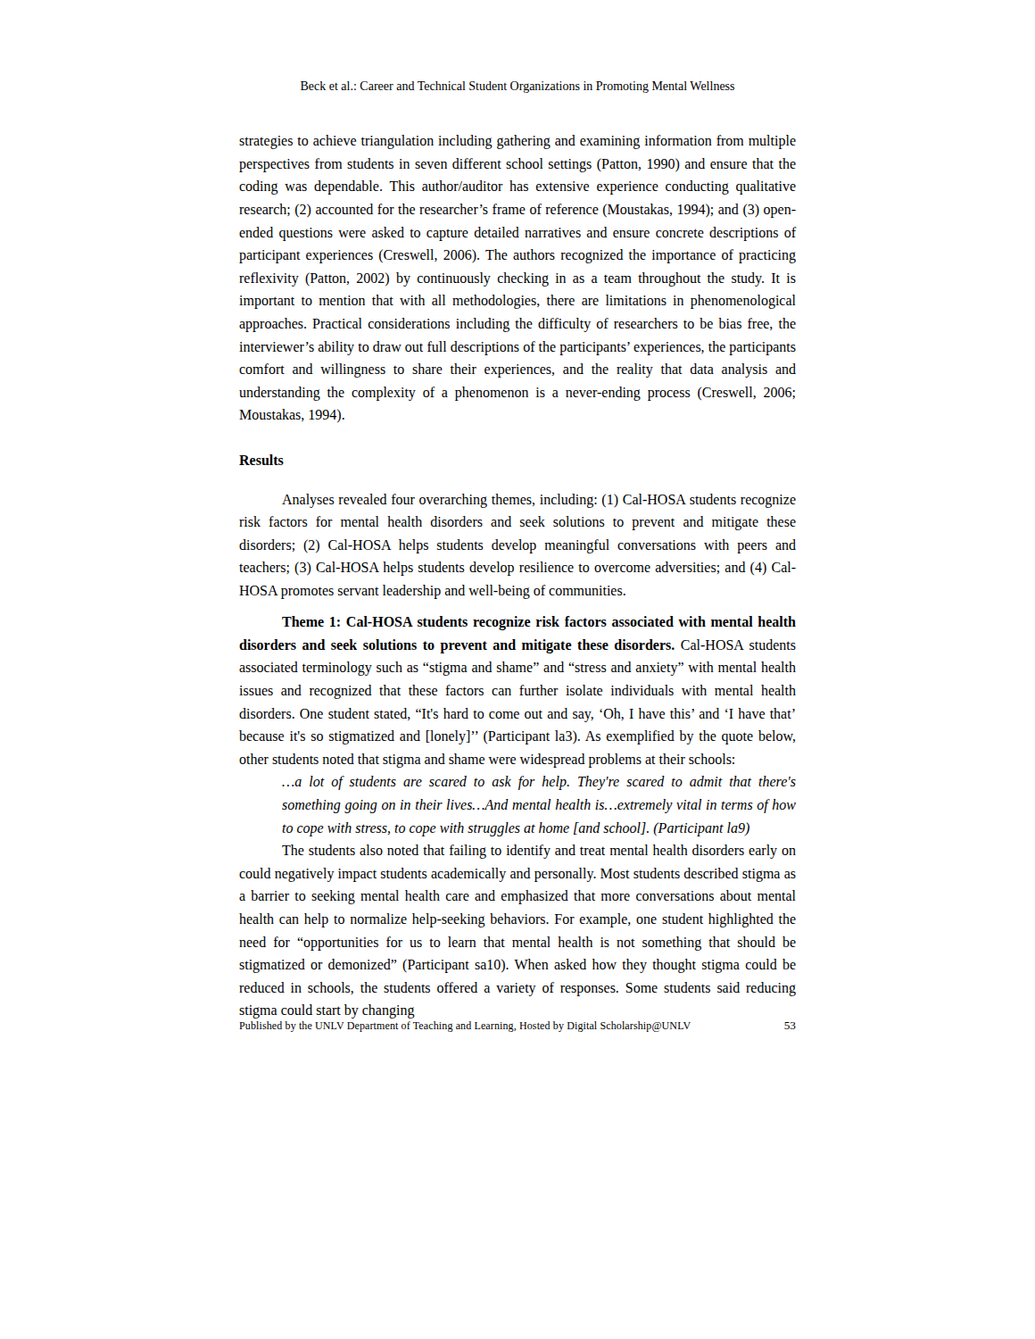Beck et al.: Career and Technical Student Organizations in Promoting Mental Wellness
strategies to achieve triangulation including gathering and examining information from multiple perspectives from students in seven different school settings (Patton, 1990) and ensure that the coding was dependable. This author/auditor has extensive experience conducting qualitative research; (2) accounted for the researcher’s frame of reference (Moustakas, 1994); and (3) open-ended questions were asked to capture detailed narratives and ensure concrete descriptions of participant experiences (Creswell, 2006). The authors recognized the importance of practicing reflexivity (Patton, 2002) by continuously checking in as a team throughout the study. It is important to mention that with all methodologies, there are limitations in phenomenological approaches. Practical considerations including the difficulty of researchers to be bias free, the interviewer’s ability to draw out full descriptions of the participants’ experiences, the participants comfort and willingness to share their experiences, and the reality that data analysis and understanding the complexity of a phenomenon is a never-ending process (Creswell, 2006; Moustakas, 1994).
Results
Analyses revealed four overarching themes, including: (1) Cal-HOSA students recognize risk factors for mental health disorders and seek solutions to prevent and mitigate these disorders; (2) Cal-HOSA helps students develop meaningful conversations with peers and teachers; (3) Cal-HOSA helps students develop resilience to overcome adversities; and (4) Cal-HOSA promotes servant leadership and well-being of communities.
Theme 1: Cal-HOSA students recognize risk factors associated with mental health disorders and seek solutions to prevent and mitigate these disorders. Cal-HOSA students associated terminology such as “stigma and shame” and “stress and anxiety” with mental health issues and recognized that these factors can further isolate individuals with mental health disorders. One student stated, “It's hard to come out and say, ‘Oh, I have this’ and ‘I have that’ because it's so stigmatized and [lonely]’’ (Participant la3). As exemplified by the quote below, other students noted that stigma and shame were widespread problems at their schools:
…a lot of students are scared to ask for help. They're scared to admit that there's something going on in their lives…And mental health is…extremely vital in terms of how to cope with stress, to cope with struggles at home [and school]. (Participant la9)
The students also noted that failing to identify and treat mental health disorders early on could negatively impact students academically and personally. Most students described stigma as a barrier to seeking mental health care and emphasized that more conversations about mental health can help to normalize help-seeking behaviors. For example, one student highlighted the need for “opportunities for us to learn that mental health is not something that should be stigmatized or demonized” (Participant sa10). When asked how they thought stigma could be reduced in schools, the students offered a variety of responses. Some students said reducing stigma could start by changing
Published by the UNLV Department of Teaching and Learning, Hosted by Digital Scholarship@UNLV 53